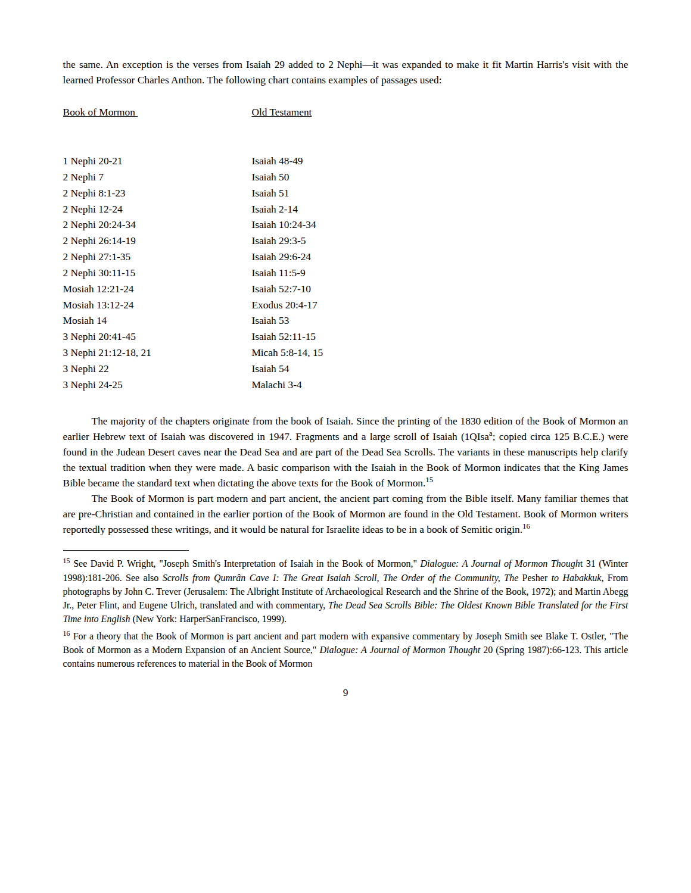the same. An exception is the verses from Isaiah 29 added to 2 Nephi—it was expanded to make it fit Martin Harris's visit with the learned Professor Charles Anthon. The following chart contains examples of passages used:
| Book of Mormon | Old Testament |
| 1 Nephi 20-21 | Isaiah 48-49 |
| 2 Nephi 7 | Isaiah 50 |
| 2 Nephi 8:1-23 | Isaiah 51 |
| 2 Nephi 12-24 | Isaiah 2-14 |
| 2 Nephi 20:24-34 | Isaiah 10:24-34 |
| 2 Nephi 26:14-19 | Isaiah 29:3-5 |
| 2 Nephi 27:1-35 | Isaiah 29:6-24 |
| 2 Nephi 30:11-15 | Isaiah 11:5-9 |
| Mosiah 12:21-24 | Isaiah 52:7-10 |
| Mosiah 13:12-24 | Exodus 20:4-17 |
| Mosiah 14 | Isaiah 53 |
| 3 Nephi 20:41-45 | Isaiah 52:11-15 |
| 3 Nephi 21:12-18, 21 | Micah 5:8-14, 15 |
| 3 Nephi 22 | Isaiah 54 |
| 3 Nephi 24-25 | Malachi 3-4 |
The majority of the chapters originate from the book of Isaiah. Since the printing of the 1830 edition of the Book of Mormon an earlier Hebrew text of Isaiah was discovered in 1947. Fragments and a large scroll of Isaiah (1QIsaa; copied circa 125 B.C.E.) were found in the Judean Desert caves near the Dead Sea and are part of the Dead Sea Scrolls. The variants in these manuscripts help clarify the textual tradition when they were made. A basic comparison with the Isaiah in the Book of Mormon indicates that the King James Bible became the standard text when dictating the above texts for the Book of Mormon.15
The Book of Mormon is part modern and part ancient, the ancient part coming from the Bible itself. Many familiar themes that are pre-Christian and contained in the earlier portion of the Book of Mormon are found in the Old Testament. Book of Mormon writers reportedly possessed these writings, and it would be natural for Israelite ideas to be in a book of Semitic origin.16
15 See David P. Wright, "Joseph Smith's Interpretation of Isaiah in the Book of Mormon," Dialogue: A Journal of Mormon Thought 31 (Winter 1998):181-206. See also Scrolls from Qumrân Cave I: The Great Isaiah Scroll, The Order of the Community, The Pesher to Habakkuk, From photographs by John C. Trever (Jerusalem: The Albright Institute of Archaeological Research and the Shrine of the Book, 1972); and Martin Abegg Jr., Peter Flint, and Eugene Ulrich, translated and with commentary, The Dead Sea Scrolls Bible: The Oldest Known Bible Translated for the First Time into English (New York: HarperSanFrancisco, 1999).
16 For a theory that the Book of Mormon is part ancient and part modern with expansive commentary by Joseph Smith see Blake T. Ostler, "The Book of Mormon as a Modern Expansion of an Ancient Source," Dialogue: A Journal of Mormon Thought 20 (Spring 1987):66-123. This article contains numerous references to material in the Book of Mormon
9